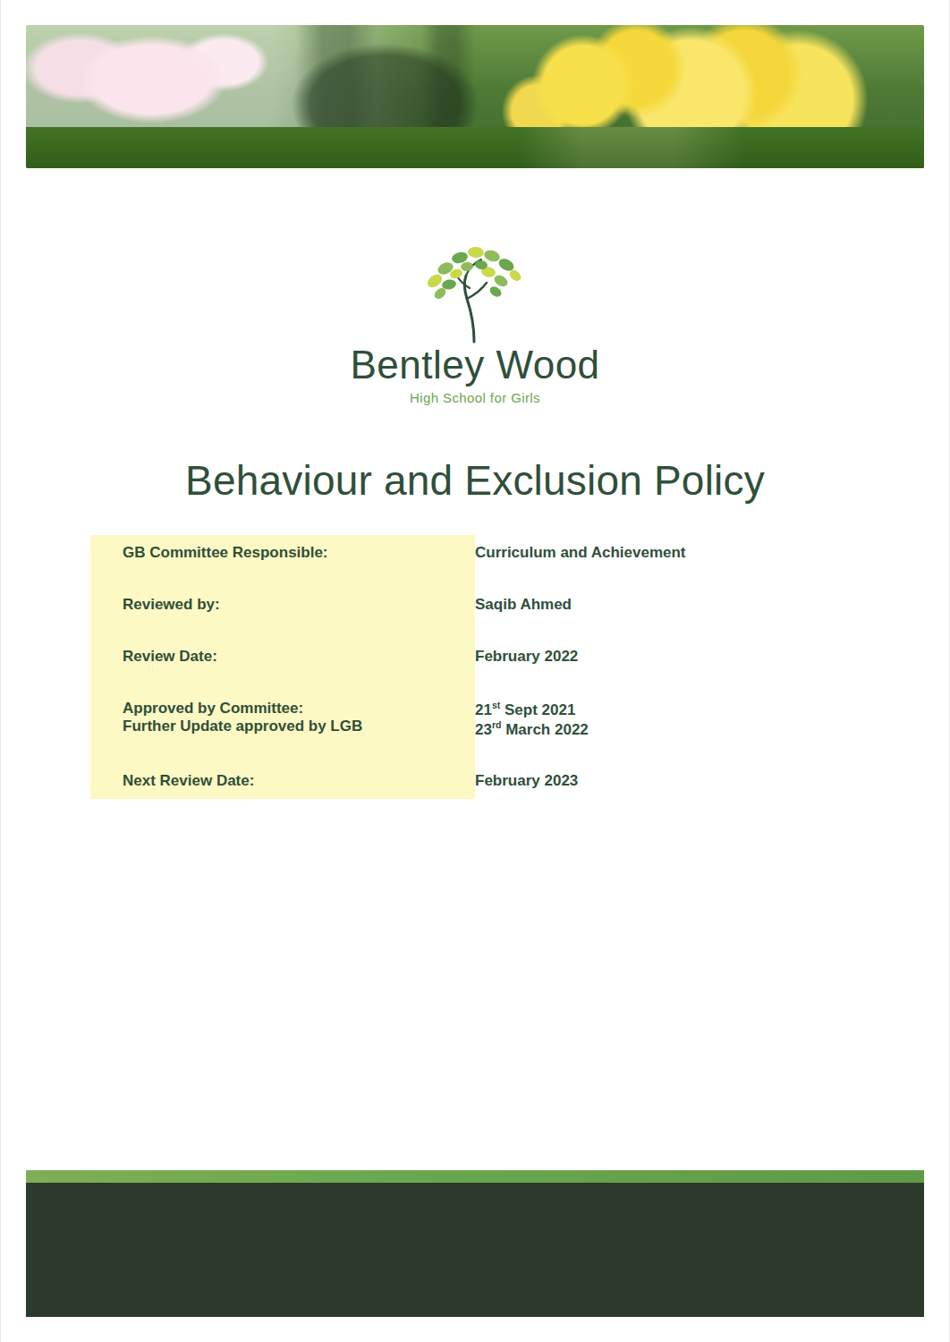Bentley Wood
High School for Girls
Behaviour and Exclusion Policy
GB Committee Responsible:
Curriculum and Achievement
Reviewed by:
Saqib Ahmed
Review Date:
February 2022
Approved by Committee:
Further Update approved by LGB
21st Sept 2021
23rd March 2022
Next Review Date:
February 2023